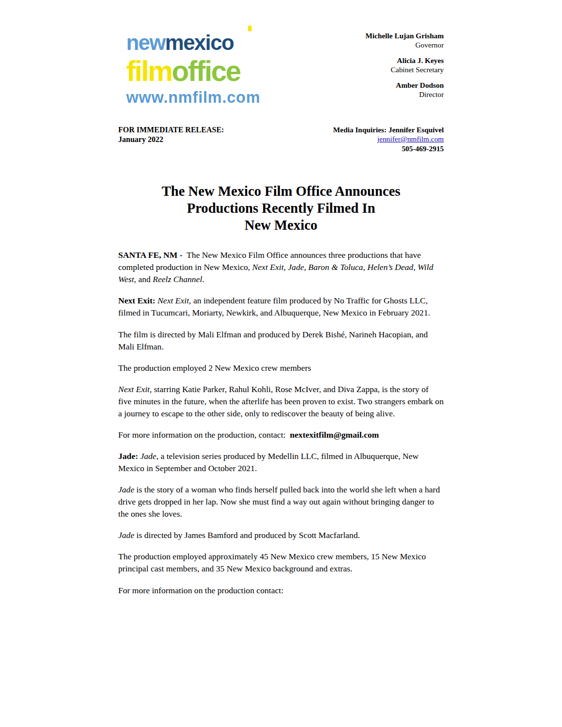newmexico filmoffice www.nmfilm.com
Michelle Lujan Grisham
Governor
Alicia J. Keyes
Cabinet Secretary
Amber Dodson
Director
FOR IMMEDIATE RELEASE:
January 2022
Media Inquiries: Jennifer Esquivel
jennifer@nmfilm.com
505-469-2915
The New Mexico Film Office Announces
Productions Recently Filmed In
New Mexico
SANTA FE, NM - The New Mexico Film Office announces three productions that have completed production in New Mexico, Next Exit, Jade, Baron & Toluca, Helen’s Dead, Wild West, and Reelz Channel.
Next Exit: Next Exit, an independent feature film produced by No Traffic for Ghosts LLC, filmed in Tucumcari, Moriarty, Newkirk, and Albuquerque, New Mexico in February 2021.
The film is directed by Mali Elfman and produced by Derek Bishé, Narineh Hacopian, and Mali Elfman.
The production employed 2 New Mexico crew members
Next Exit, starring Katie Parker, Rahul Kohli, Rose McIver, and Diva Zappa, is the story of five minutes in the future, when the afterlife has been proven to exist. Two strangers embark on a journey to escape to the other side, only to rediscover the beauty of being alive.
For more information on the production, contact: nextexitfilm@gmail.com
Jade: Jade, a television series produced by Medellin LLC, filmed in Albuquerque, New Mexico in September and October 2021.
Jade is the story of a woman who finds herself pulled back into the world she left when a hard drive gets dropped in her lap. Now she must find a way out again without bringing danger to the ones she loves.
Jade is directed by James Bamford and produced by Scott Macfarland.
The production employed approximately 45 New Mexico crew members, 15 New Mexico principal cast members, and 35 New Mexico background and extras.
For more information on the production contact: